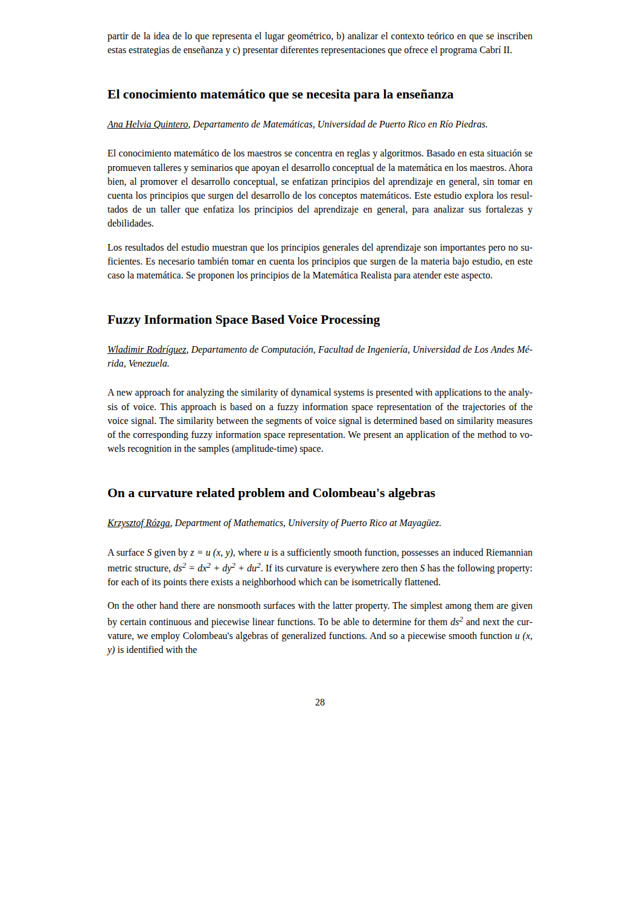partir de la idea de lo que representa el lugar geométrico, b) analizar el contexto teórico en que se inscriben estas estrategias de enseñanza y c) presentar diferentes representaciones que ofrece el programa Cabrí II.
El conocimiento matemático que se necesita para la enseñanza
Ana Helvia Quintero, Departamento de Matemáticas, Universidad de Puerto Rico en Río Piedras.
El conocimiento matemático de los maestros se concentra en reglas y algoritmos. Basado en esta situación se promueven talleres y seminarios que apoyan el desarrollo conceptual de la matemática en los maestros. Ahora bien, al promover el desarrollo conceptual, se enfatizan principios del aprendizaje en general, sin tomar en cuenta los principios que surgen del desarrollo de los conceptos matemáticos. Este estudio explora los resultados de un taller que enfatiza los principios del aprendizaje en general, para analizar sus fortalezas y debilidades.
Los resultados del estudio muestran que los principios generales del aprendizaje son importantes pero no suficientes. Es necesario también tomar en cuenta los principios que surgen de la materia bajo estudio, en este caso la matemática. Se proponen los principios de la Matemática Realista para atender este aspecto.
Fuzzy Information Space Based Voice Processing
Wladimir Rodríguez, Departamento de Computación, Facultad de Ingeniería, Universidad de Los Andes Mérida, Venezuela.
A new approach for analyzing the similarity of dynamical systems is presented with applications to the analysis of voice. This approach is based on a fuzzy information space representation of the trajectories of the voice signal. The similarity between the segments of voice signal is determined based on similarity measures of the corresponding fuzzy information space representation. We present an application of the method to vowels recognition in the samples (amplitude-time) space.
On a curvature related problem and Colombeau's algebras
Krzysztof Rózga, Department of Mathematics, University of Puerto Rico at Mayagüez.
A surface S given by z = u (x, y), where u is a sufficiently smooth function, possesses an induced Riemannian metric structure, ds2 = dx2 + dy2 + du2. If its curvature is everywhere zero then S has the following property: for each of its points there exists a neighborhood which can be isometrically flattened.
On the other hand there are nonsmooth surfaces with the latter property. The simplest among them are given by certain continuous and piecewise linear functions. To be able to determine for them ds2 and next the curvature, we employ Colombeau's algebras of generalized functions. And so a piecewise smooth function u (x, y) is identified with the
28